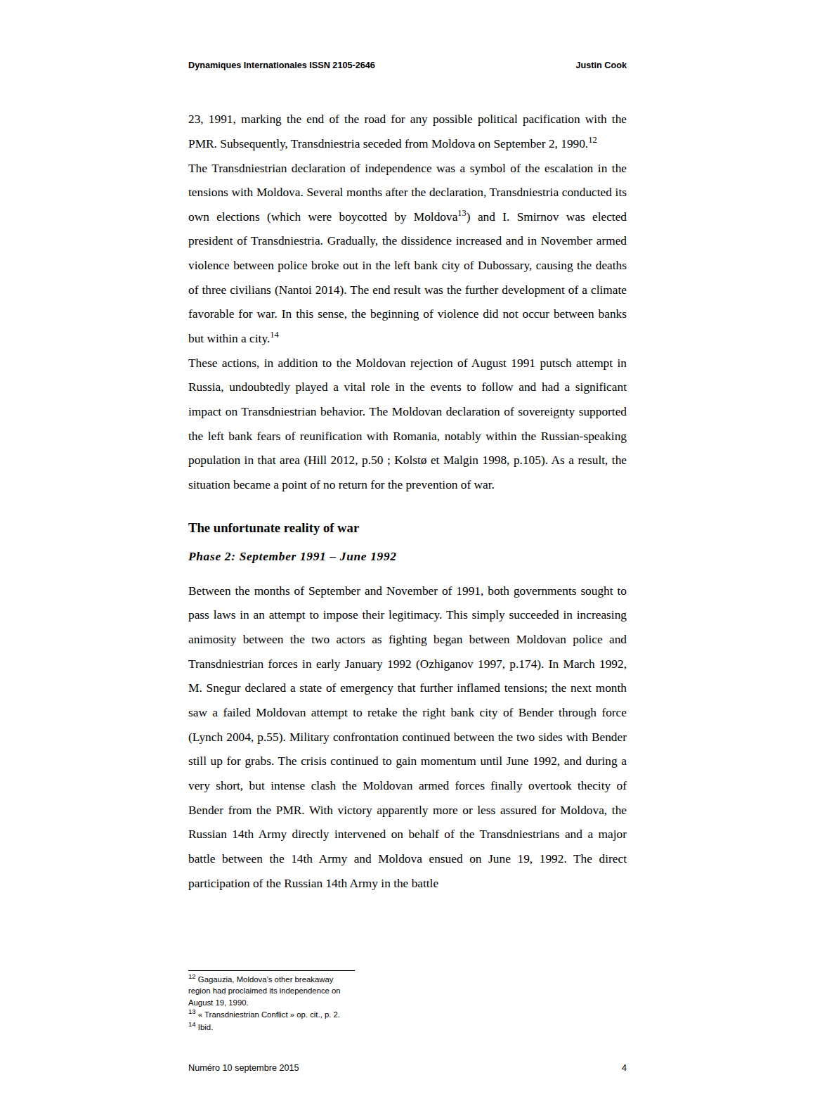Dynamiques Internationales ISSN 2105-2646 Justin Cook
23, 1991, marking the end of the road for any possible political pacification with the PMR. Subsequently, Transdniestria seceded from Moldova on September 2, 1990.12
The Transdniestrian declaration of independence was a symbol of the escalation in the tensions with Moldova. Several months after the declaration, Transdniestria conducted its own elections (which were boycotted by Moldova13) and I. Smirnov was elected president of Transdniestria. Gradually, the dissidence increased and in November armed violence between police broke out in the left bank city of Dubossary, causing the deaths of three civilians (Nantoi 2014). The end result was the further development of a climate favorable for war. In this sense, the beginning of violence did not occur between banks but within a city.14
These actions, in addition to the Moldovan rejection of August 1991 putsch attempt in Russia, undoubtedly played a vital role in the events to follow and had a significant impact on Transdniestrian behavior. The Moldovan declaration of sovereignty supported the left bank fears of reunification with Romania, notably within the Russian-speaking population in that area (Hill 2012, p.50 ; Kolstø et Malgin 1998, p.105). As a result, the situation became a point of no return for the prevention of war.
The unfortunate reality of war
Phase 2: September 1991 – June 1992
Between the months of September and November of 1991, both governments sought to pass laws in an attempt to impose their legitimacy. This simply succeeded in increasing animosity between the two actors as fighting began between Moldovan police and Transdniestrian forces in early January 1992 (Ozhiganov 1997, p.174). In March 1992, M. Snegur declared a state of emergency that further inflamed tensions; the next month saw a failed Moldovan attempt to retake the right bank city of Bender through force (Lynch 2004, p.55). Military confrontation continued between the two sides with Bender still up for grabs. The crisis continued to gain momentum until June 1992, and during a very short, but intense clash the Moldovan armed forces finally overtook thecity of Bender from the PMR. With victory apparently more or less assured for Moldova, the Russian 14th Army directly intervened on behalf of the Transdniestrians and a major battle between the 14th Army and Moldova ensued on June 19, 1992. The direct participation of the Russian 14th Army in the battle
12 Gagauzia, Moldova’s other breakaway region had proclaimed its independence on August 19, 1990.
13 « Transdniestrian Conflict » op. cit., p. 2.
14 Ibid.
Numéro 10 septembre 2015 4